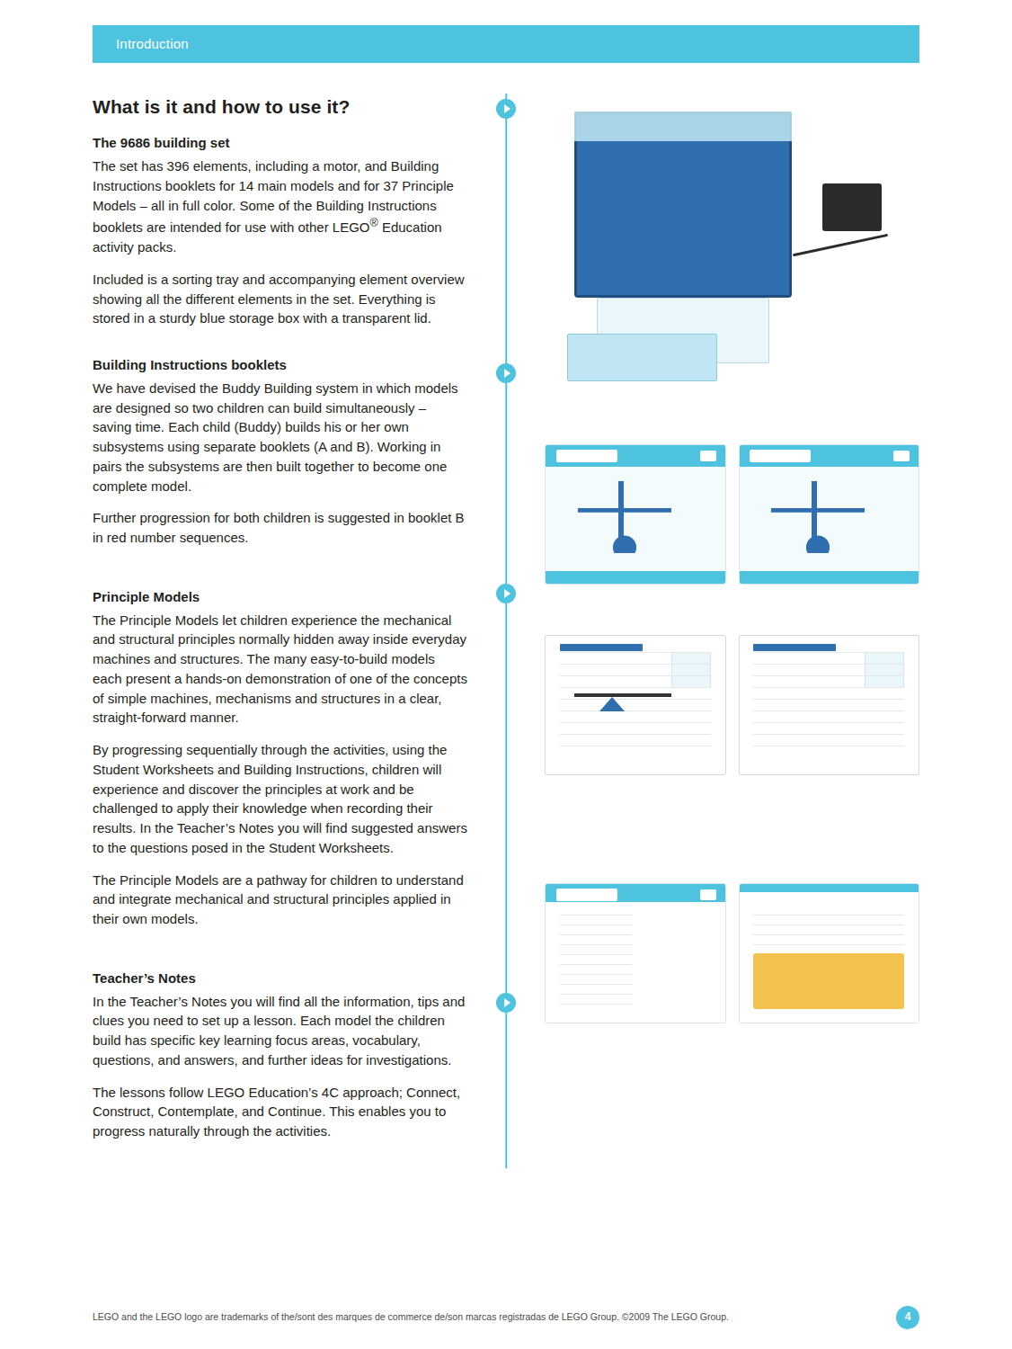Introduction
What is it and how to use it?
The 9686 building set
The set has 396 elements, including a motor, and Building Instructions booklets for 14 main models and for 37 Principle Models – all in full color. Some of the Building Instructions booklets are intended for use with other LEGO® Education activity packs.
Included is a sorting tray and accompanying element overview showing all the different elements in the set. Everything is stored in a sturdy blue storage box with a transparent lid.
Building Instructions booklets
We have devised the Buddy Building system in which models are designed so two children can build simultaneously – saving time. Each child (Buddy) builds his or her own subsystems using separate booklets (A and B). Working in pairs the subsystems are then built together to become one complete model.
Further progression for both children is suggested in booklet B in red number sequences.
Principle Models
The Principle Models let children experience the mechanical and structural principles normally hidden away inside everyday machines and structures. The many easy-to-build models each present a hands-on demonstration of one of the concepts of simple machines, mechanisms and structures in a clear, straight-forward manner.
By progressing sequentially through the activities, using the Student Worksheets and Building Instructions, children will experience and discover the principles at work and be challenged to apply their knowledge when recording their results. In the Teacher’s Notes you will find suggested answers to the questions posed in the Student Worksheets.
The Principle Models are a pathway for children to understand and integrate mechanical and structural principles applied in their own models.
Teacher’s Notes
In the Teacher’s Notes you will find all the information, tips and clues you need to set up a lesson. Each model the children build has specific key learning focus areas, vocabulary, questions, and answers, and further ideas for investigations.
The lessons follow LEGO Education’s 4C approach; Connect, Construct, Contemplate, and Continue. This enables you to progress naturally through the activities.
LEGO and the LEGO logo are trademarks of the/sont des marques de commerce de/son marcas registradas de LEGO Group. ©2009 The LEGO Group. 4